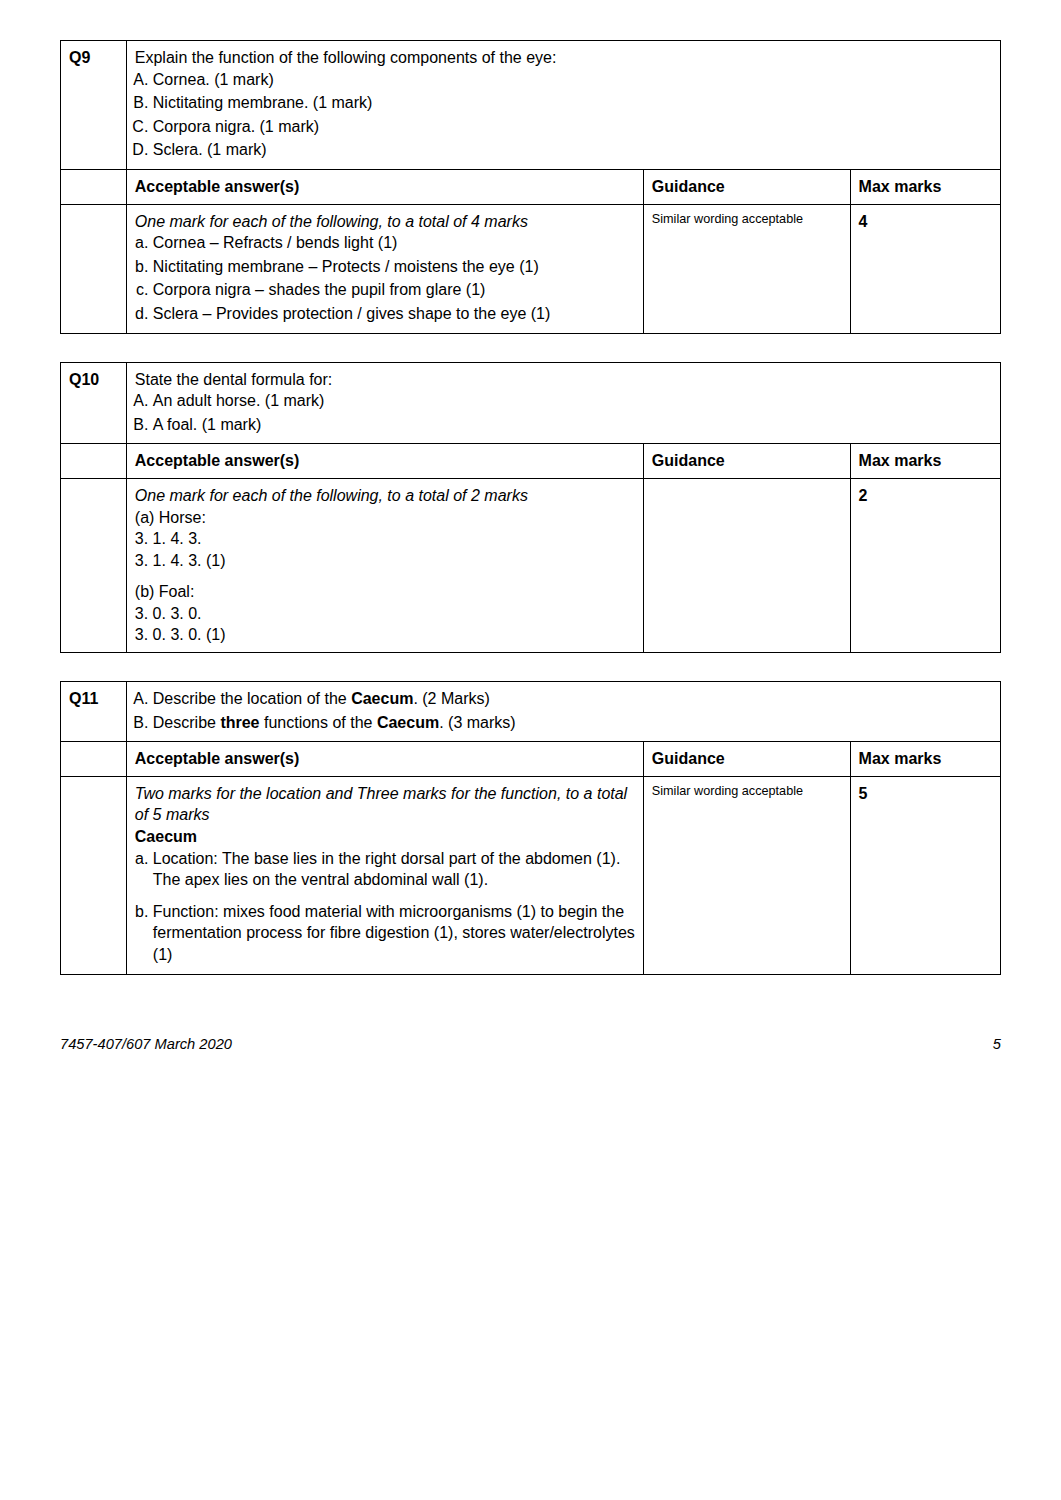| Q9 | Explain the function of the following components of the eye: Cornea. (1 mark) Nictitating membrane. (1 mark) Corpora nigra. (1 mark) Sclera. (1 mark) |
| | Acceptable answer(s) | Guidance | Max marks |
| | One mark for each of the following, to a total of 4 marks Cornea – Refracts / bends light (1) Nictitating membrane – Protects / moistens the eye (1) Corpora nigra – shades the pupil from glare (1) Sclera – Provides protection / gives shape to the eye (1) | Similar wording acceptable | 4 |
| Q10 | State the dental formula for: An adult horse. (1 mark) A foal. (1 mark) |
| | Acceptable answer(s) | Guidance | Max marks |
| | One mark for each of the following, to a total of 2 marks (a) Horse: 3. 1. 4. 3. 3. 1. 4. 3. (1) (b) Foal: 3. 0. 3. 0. 3. 0. 3. 0. (1) | | 2 |
| Q11 | Describe the location of the Caecum . (2 Marks) Describe three functions of the Caecum . (3 marks) |
| | Acceptable answer(s) | Guidance | Max marks |
| | Two marks for the location and Three marks for the function, to a total of 5 marks Caecum Location: The base lies in the right dorsal part of the abdomen (1). The apex lies on the ventral abdominal wall (1). Function: mixes food material with microorganisms (1) to begin the fermentation process for fibre digestion (1), stores water/electrolytes (1) | Similar wording acceptable | 5 |
7457-407/607 March 2020 5